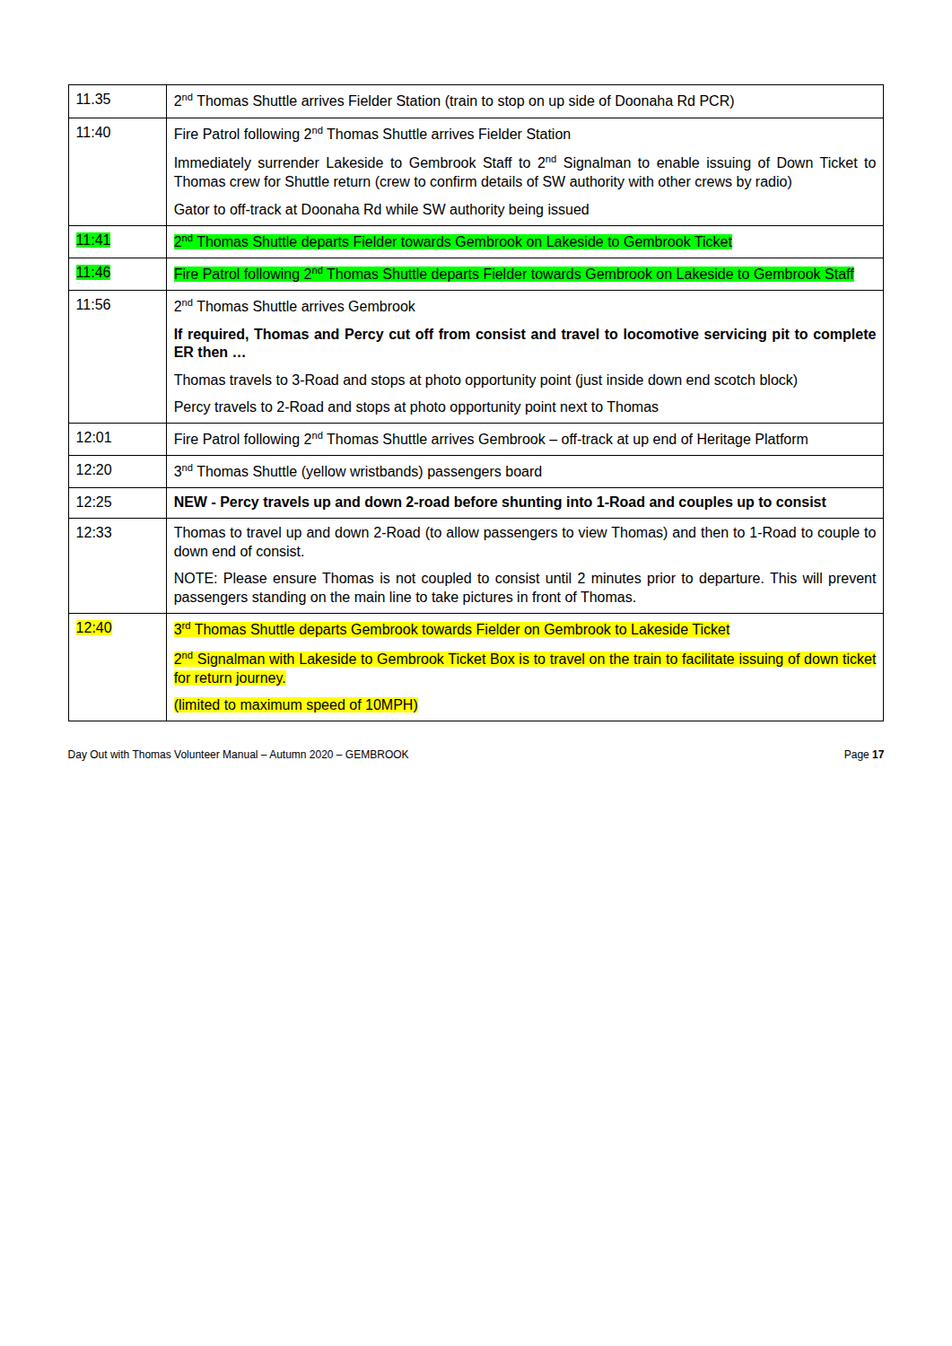| 11.35 | 2 nd Thomas Shuttle arrives Fielder Station (train to stop on up side of Doonaha Rd PCR) |
| 11:40 | Fire Patrol following 2 nd Thomas Shuttle arrives Fielder Station Immediately surrender Lakeside to Gembrook Staff to 2 nd Signalman to enable issuing of Down Ticket to Thomas crew for Shuttle return (crew to confirm details of SW authority with other crews by radio) Gator to off-track at Doonaha Rd while SW authority being issued |
| 11:41 | 2 nd Thomas Shuttle departs Fielder towards Gembrook on Lakeside to Gembrook Ticket |
| 11:46 | Fire Patrol following 2 nd Thomas Shuttle departs Fielder towards Gembrook on Lakeside to Gembrook Staff |
| 11:56 | 2 nd Thomas Shuttle arrives Gembrook If required, Thomas and Percy cut off from consist and travel to locomotive servicing pit to complete ER then … Thomas travels to 3-Road and stops at photo opportunity point (just inside down end scotch block) Percy travels to 2-Road and stops at photo opportunity point next to Thomas |
| 12:01 | Fire Patrol following 2 nd Thomas Shuttle arrives Gembrook – off-track at up end of Heritage Platform |
| 12:20 | 3 nd Thomas Shuttle (yellow wristbands) passengers board |
| 12:25 | NEW - Percy travels up and down 2-road before shunting into 1-Road and couples up to consist |
| 12:33 | Thomas to travel up and down 2-Road (to allow passengers to view Thomas) and then to 1-Road to couple to down end of consist. NOTE: Please ensure Thomas is not coupled to consist until 2 minutes prior to departure. This will prevent passengers standing on the main line to take pictures in front of Thomas. |
| 12:40 | 3 rd Thomas Shuttle departs Gembrook towards Fielder on Gembrook to Lakeside Ticket 2 nd Signalman with Lakeside to Gembrook Ticket Box is to travel on the train to facilitate issuing of down ticket for return journey. (limited to maximum speed of 10MPH) |
Day Out with Thomas Volunteer Manual – Autumn 2020 – GEMBROOK Page 17